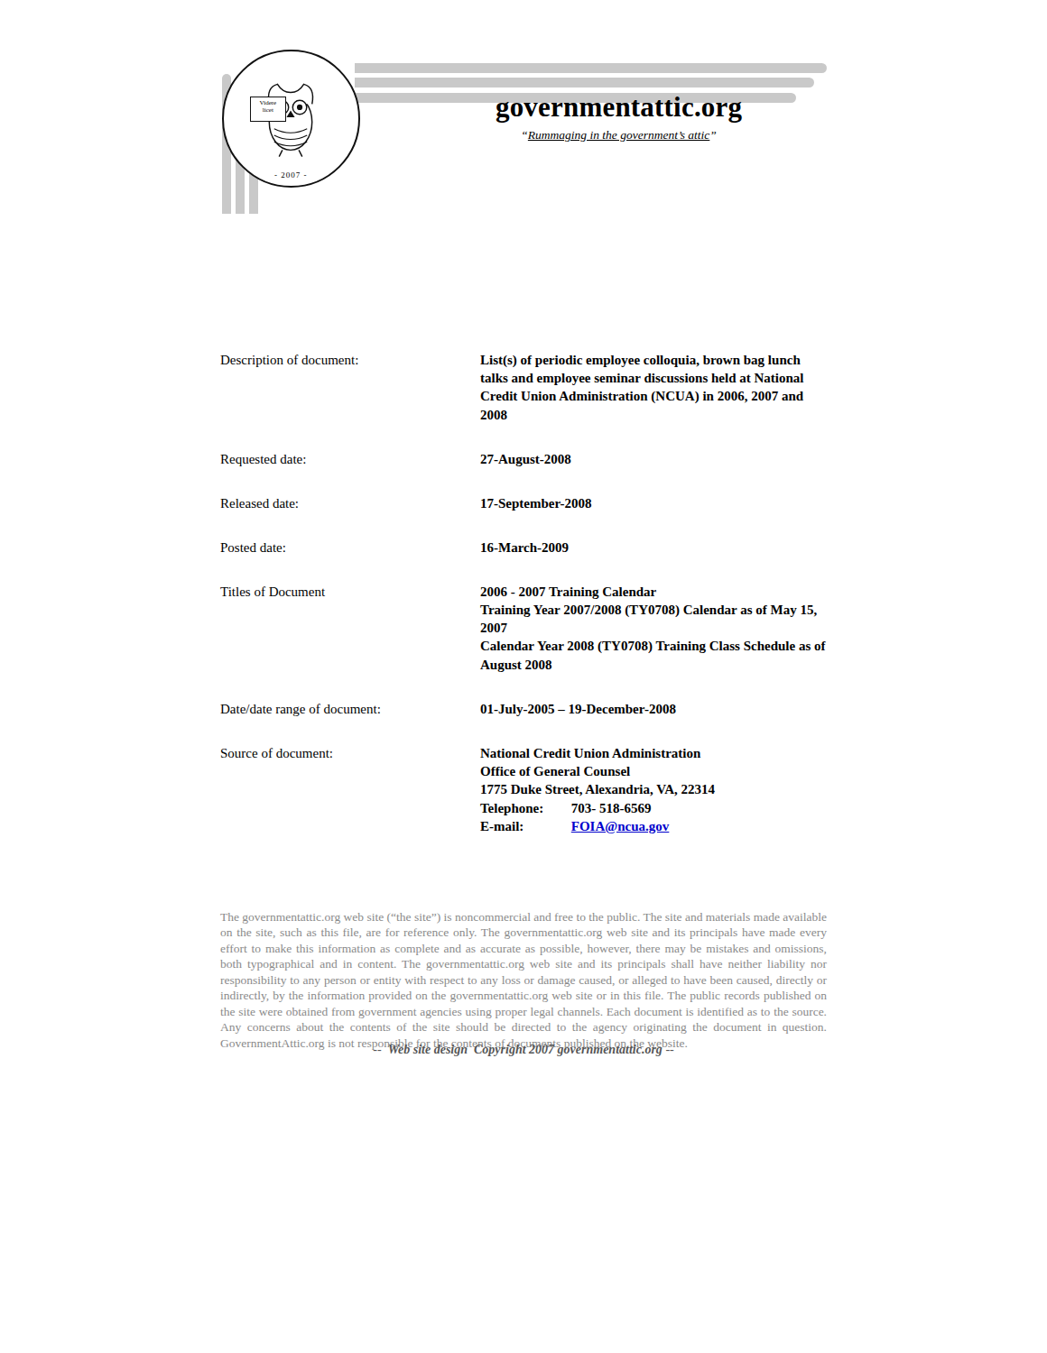Videre
licet
- 2007 -
governmentattic.org
“Rummaging in the government’s attic”
| Description of document: | List(s) of periodic employee colloquia, brown bag lunch talks and employee seminar discussions held at National Credit Union Administration (NCUA) in 2006, 2007 and 2008 |
| Requested date: | 27-August-2008 |
| Released date: | 17-September-2008 |
| Posted date: | 16-March-2009 |
| Titles of Document | 2006 - 2007 Training Calendar Training Year 2007/2008 (TY0708) Calendar as of May 15, 2007 Calendar Year 2008 (TY0708) Training Class Schedule as of August 2008 |
| Date/date range of document: | 01-July-2005 – 19-December-2008 |
| Source of document: | National Credit Union Administration Office of General Counsel 1775 Duke Street, Alexandria, VA, 22314 Telephone: 703- 518-6569 E-mail: FOIA@ncua.gov |
The governmentattic.org web site (“the site”) is noncommercial and free to the public. The site and materials made available on the site, such as this file, are for reference only. The governmentattic.org web site and its principals have made every effort to make this information as complete and as accurate as possible, however, there may be mistakes and omissions, both typographical and in content. The governmentattic.org web site and its principals shall have neither liability nor responsibility to any person or entity with respect to any loss or damage caused, or alleged to have been caused, directly or indirectly, by the information provided on the governmentattic.org web site or in this file. The public records published on the site were obtained from government agencies using proper legal channels. Each document is identified as to the source. Any concerns about the contents of the site should be directed to the agency originating the document in question. GovernmentAttic.org is not responsible for the contents of documents published on the website.
-- Web site design Copyright 2007 governmentattic.org --